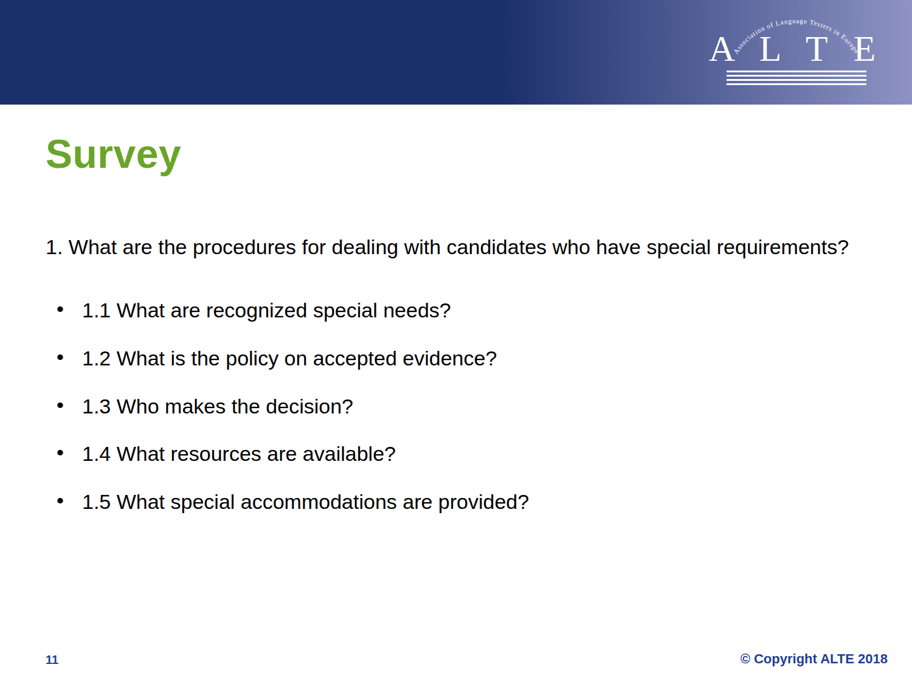Association of Language Testers in Europe
A L T E
Survey
1. What are the procedures for dealing with candidates who have special requirements?
1.1 What are recognized special needs?
1.2 What is the policy on accepted evidence?
1.3 Who makes the decision?
1.4 What resources are available?
1.5 What special accommodations are provided?
11
© Copyright ALTE 2018